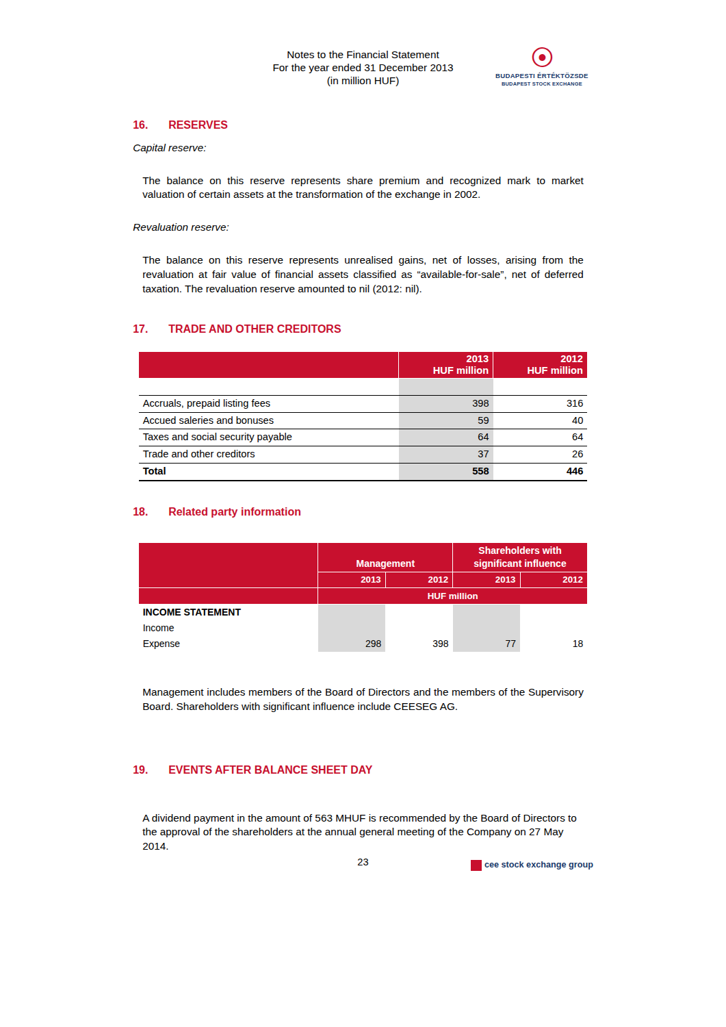Notes to the Financial Statement
For the year ended 31 December 2013
(in million HUF)
⦿
BUDAPESTI ÉRTÉKTÖZSDE
BUDAPEST STOCK EXCHANGE
16. RESERVES
Capital reserve:
The balance on this reserve represents share premium and recognized mark to market valuation of certain assets at the transformation of the exchange in 2002.
Revaluation reserve:
The balance on this reserve represents unrealised gains, net of losses, arising from the revaluation at fair value of financial assets classified as “available-for-sale”, net of deferred taxation. The revaluation reserve amounted to nil (2012: nil).
17. TRADE AND OTHER CREDITORS
| | 2013 HUF million | 2012 HUF million |
| --- | --- | --- |
| Accruals, prepaid listing fees | 398 | 316 |
| Accued saleries and bonuses | 59 | 40 |
| Taxes and social security payable | 64 | 64 |
| Trade and other creditors | 37 | 26 |
| Total | 558 | 446 |
18. Related party information
| | Management | Shareholders with significant influence |
| --- | --- | --- |
| 2013 | 2012 | 2013 | 2012 |
| | HUF million |
| INCOME STATEMENT | | | | |
| Income | | | | |
| Expense | 298 | 398 | 77 | 18 |
Management includes members of the Board of Directors and the members of the Supervisory Board. Shareholders with significant influence include CEESEG AG.
19. EVENTS AFTER BALANCE SHEET DAY
A dividend payment in the amount of 563 MHUF is recommended by the Board of Directors to the approval of the shareholders at the annual general meeting of the Company on 27 May 2014.
23
cee stock exchange group